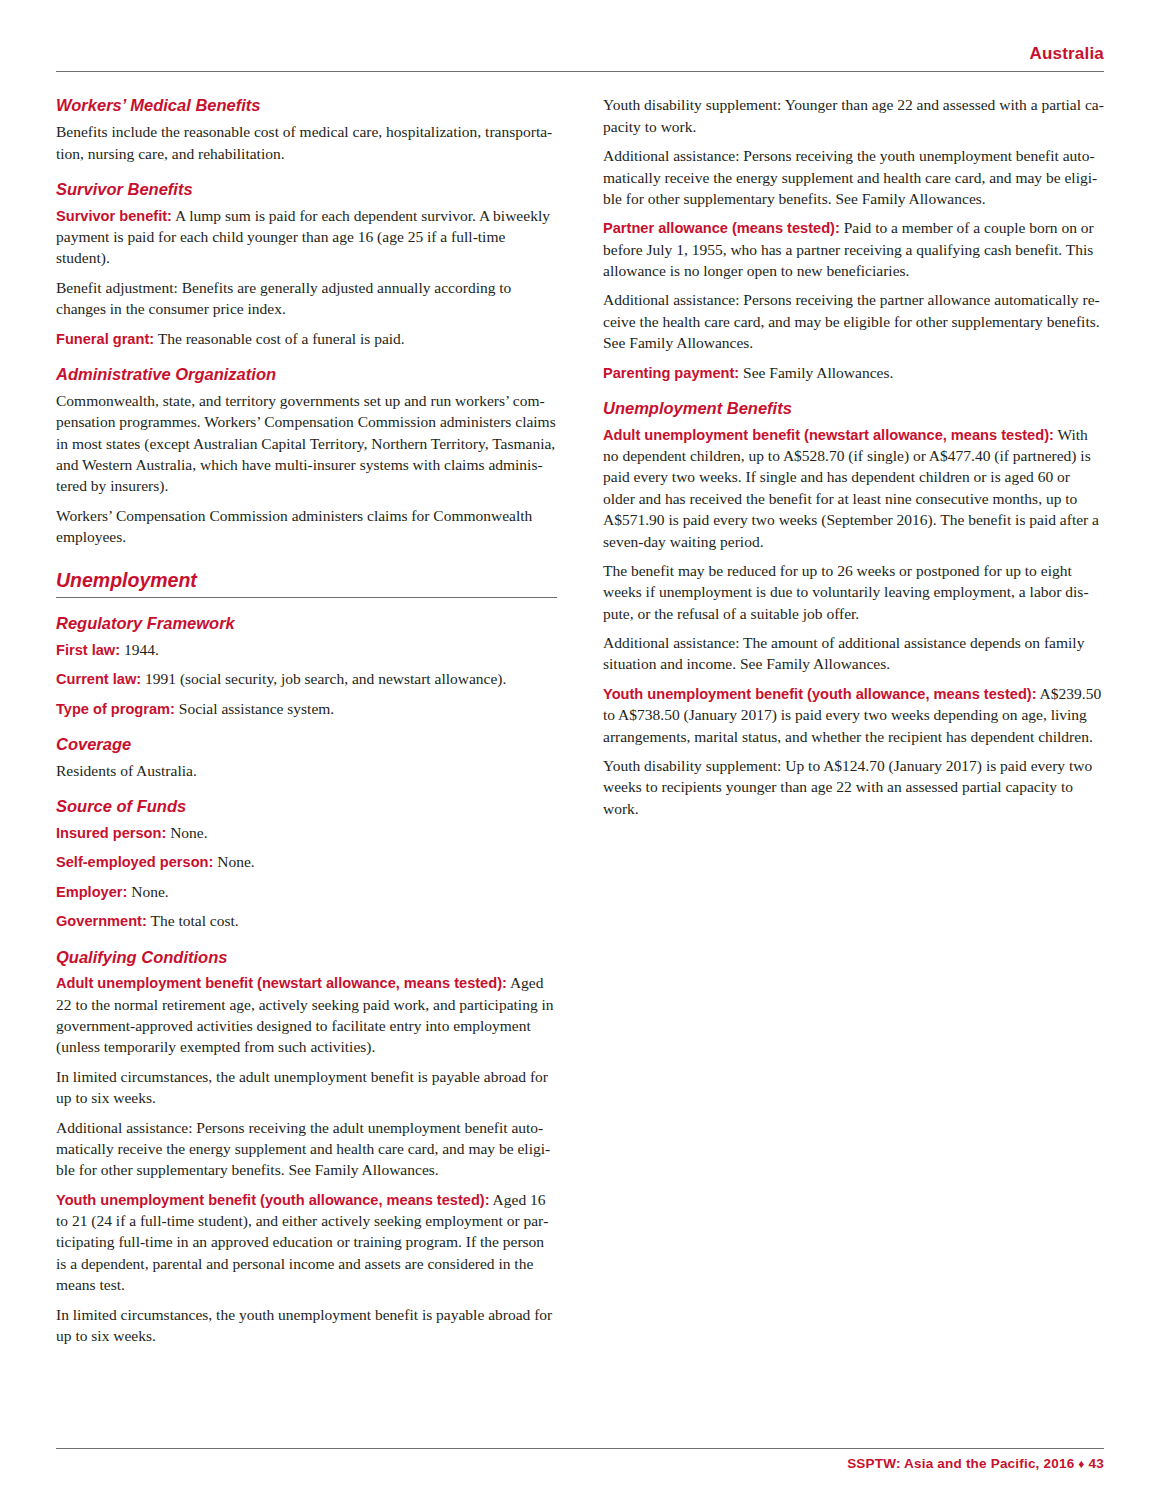Australia
Workers’ Medical Benefits
Benefits include the reasonable cost of medical care, hospitalization, transportation, nursing care, and rehabilitation.
Survivor Benefits
Survivor benefit: A lump sum is paid for each dependent survivor. A biweekly payment is paid for each child younger than age 16 (age 25 if a full-time student).
Benefit adjustment: Benefits are generally adjusted annually according to changes in the consumer price index.
Funeral grant: The reasonable cost of a funeral is paid.
Administrative Organization
Commonwealth, state, and territory governments set up and run workers’ compensation programmes. Workers’ Compensation Commission administers claims in most states (except Australian Capital Territory, Northern Territory, Tasmania, and Western Australia, which have multi-insurer systems with claims administered by insurers).
Workers’ Compensation Commission administers claims for Commonwealth employees.
Unemployment
Regulatory Framework
First law: 1944.
Current law: 1991 (social security, job search, and newstart allowance).
Type of program: Social assistance system.
Coverage
Residents of Australia.
Source of Funds
Insured person: None.
Self-employed person: None.
Employer: None.
Government: The total cost.
Qualifying Conditions
Adult unemployment benefit (newstart allowance, means tested): Aged 22 to the normal retirement age, actively seeking paid work, and participating in government-approved activities designed to facilitate entry into employment (unless temporarily exempted from such activities).
In limited circumstances, the adult unemployment benefit is payable abroad for up to six weeks.
Additional assistance: Persons receiving the adult unemployment benefit automatically receive the energy supplement and health care card, and may be eligible for other supplementary benefits. See Family Allowances.
Youth unemployment benefit (youth allowance, means tested): Aged 16 to 21 (24 if a full-time student), and either actively seeking employment or participating full-time in an approved education or training program. If the person is a dependent, parental and personal income and assets are considered in the means test.
In limited circumstances, the youth unemployment benefit is payable abroad for up to six weeks.
Youth disability supplement: Younger than age 22 and assessed with a partial capacity to work.
Additional assistance: Persons receiving the youth unemployment benefit automatically receive the energy supplement and health care card, and may be eligible for other supplementary benefits. See Family Allowances.
Partner allowance (means tested): Paid to a member of a couple born on or before July 1, 1955, who has a partner receiving a qualifying cash benefit. This allowance is no longer open to new beneficiaries.
Additional assistance: Persons receiving the partner allowance automatically receive the health care card, and may be eligible for other supplementary benefits. See Family Allowances.
Parenting payment: See Family Allowances.
Unemployment Benefits
Adult unemployment benefit (newstart allowance, means tested): With no dependent children, up to A$528.70 (if single) or A$477.40 (if partnered) is paid every two weeks. If single and has dependent children or is aged 60 or older and has received the benefit for at least nine consecutive months, up to A$571.90 is paid every two weeks (September 2016). The benefit is paid after a seven-day waiting period.
The benefit may be reduced for up to 26 weeks or postponed for up to eight weeks if unemployment is due to voluntarily leaving employment, a labor dispute, or the refusal of a suitable job offer.
Additional assistance: The amount of additional assistance depends on family situation and income. See Family Allowances.
Youth unemployment benefit (youth allowance, means tested): A$239.50 to A$738.50 (January 2017) is paid every two weeks depending on age, living arrangements, marital status, and whether the recipient has dependent children.
Youth disability supplement: Up to A$124.70 (January 2017) is paid every two weeks to recipients younger than age 22 with an assessed partial capacity to work.
SSPTW: Asia and the Pacific, 2016 ♦ 43